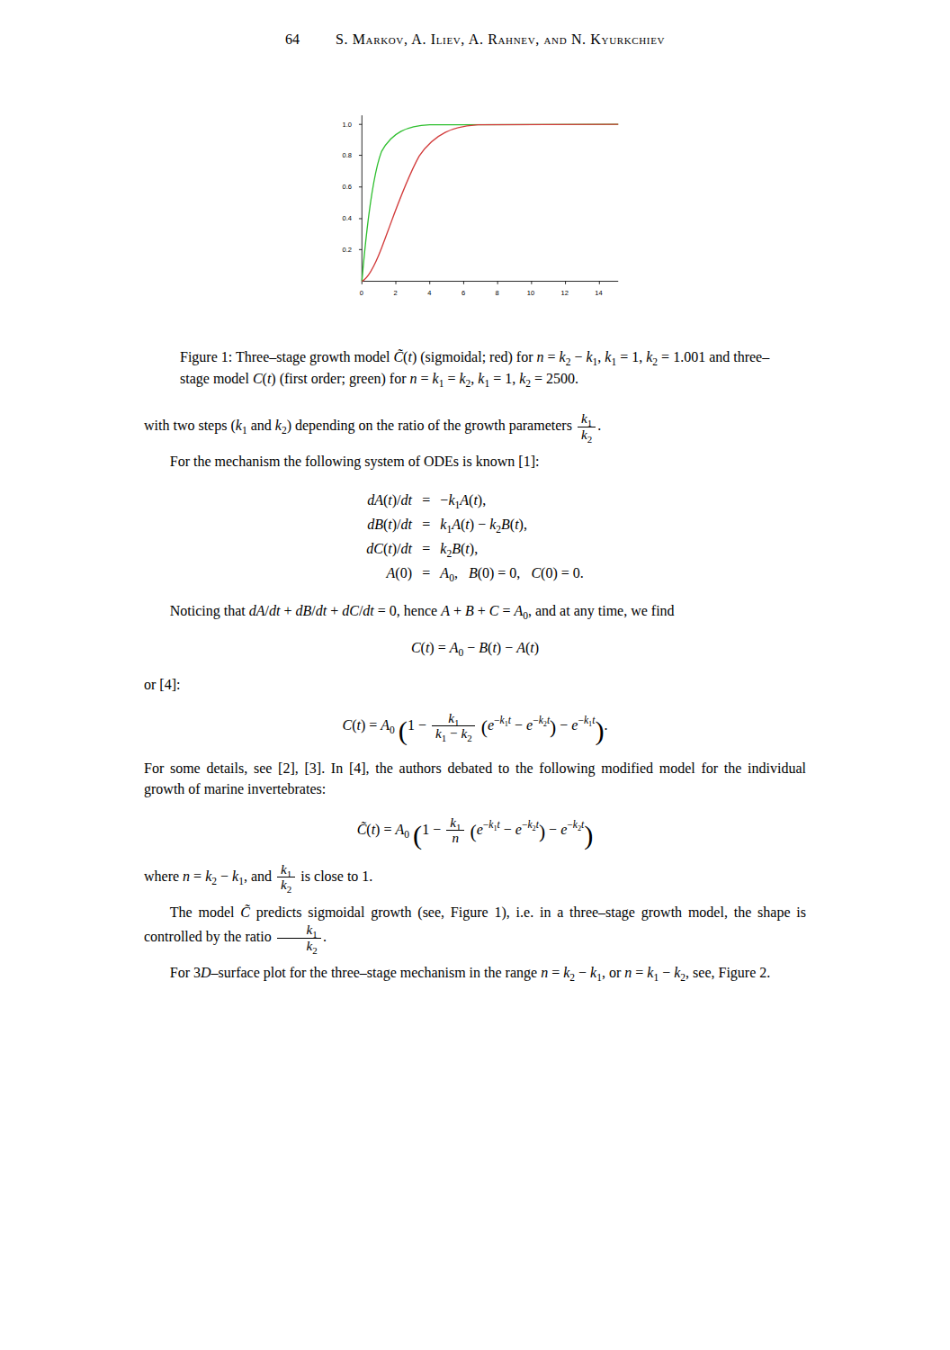64 S. Markov, A. Iliev, A. Rahnev, and N. Kyurkchiev
1.0 0.8 0.6 0.4 0.2 0 2 4 6 8 10 12 14
Figure 1: Three–stage growth model C̃(t) (sigmoidal; red) for n = k2 − k1, k1 = 1, k2 = 1.001 and three–stage model C(t) (first order; green) for n = k1 = k2, k1 = 1, k2 = 2500.
with two steps (k1 and k2) depending on the ratio of the growth parameters k1 k2.
For the mechanism the following system of ODEs is known [1]:
| dA ( t )/ dt | = | − k 1 A ( t ), |
| dB ( t )/ dt | = | k 1 A ( t ) − k 2 B ( t ), |
| dC ( t )/ dt | = | k 2 B ( t ), |
| A (0) | = | A 0 , B (0) = 0, C (0) = 0. |
Noticing that dA/dt + dB/dt + dC/dt = 0, hence A + B + C = A0, and at any time, we find
C(t) = A0 − B(t) − A(t)
or [4]:
C(t) = A0 (1 − k1 k1 − k2 (e−k1t − e−k2t) − e−k1t).
For some details, see [2], [3]. In [4], the authors debated to the following modified model for the individual growth of marine invertebrates:
C̃(t) = A0 (1 − k1 n (e−k1t − e−k2t) − e−k2t)
where n = k2 − k1, and k1 k2 is close to 1.
The model C̃ predicts sigmoidal growth (see, Figure 1), i.e. in a three–stage growth model, the shape is controlled by the ratio k1 k2.
For 3D–surface plot for the three–stage mechanism in the range n = k2 − k1, or n = k1 − k2, see, Figure 2.